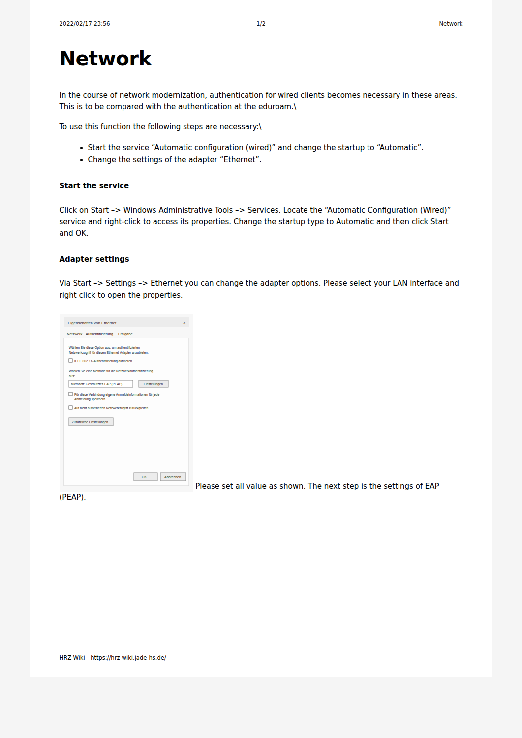2022/02/17 23:56
1/2
Network
Network
In the course of network modernization, authentication for wired clients becomes necessary in these areas. This is to be compared with the authentication at the eduroam.\
To use this function the following steps are necessary:\
Start the service “Automatic configuration (wired)” and change the startup to “Automatic”.
Change the settings of the adapter “Ethernet”.
Start the service
Click on Start –> Windows Administrative Tools –> Services. Locate the “Automatic Configuration (Wired)” service and right-click to access its properties. Change the startup type to Automatic and then click Start and OK.
Adapter settings
Via Start –> Settings –> Ethernet you can change the adapter options. Please select your LAN interface and right click to open the properties.
Please set all value as shown. The next step is the settings of EAP (PEAP).
HRZ-Wiki - https://hrz-wiki.jade-hs.de/